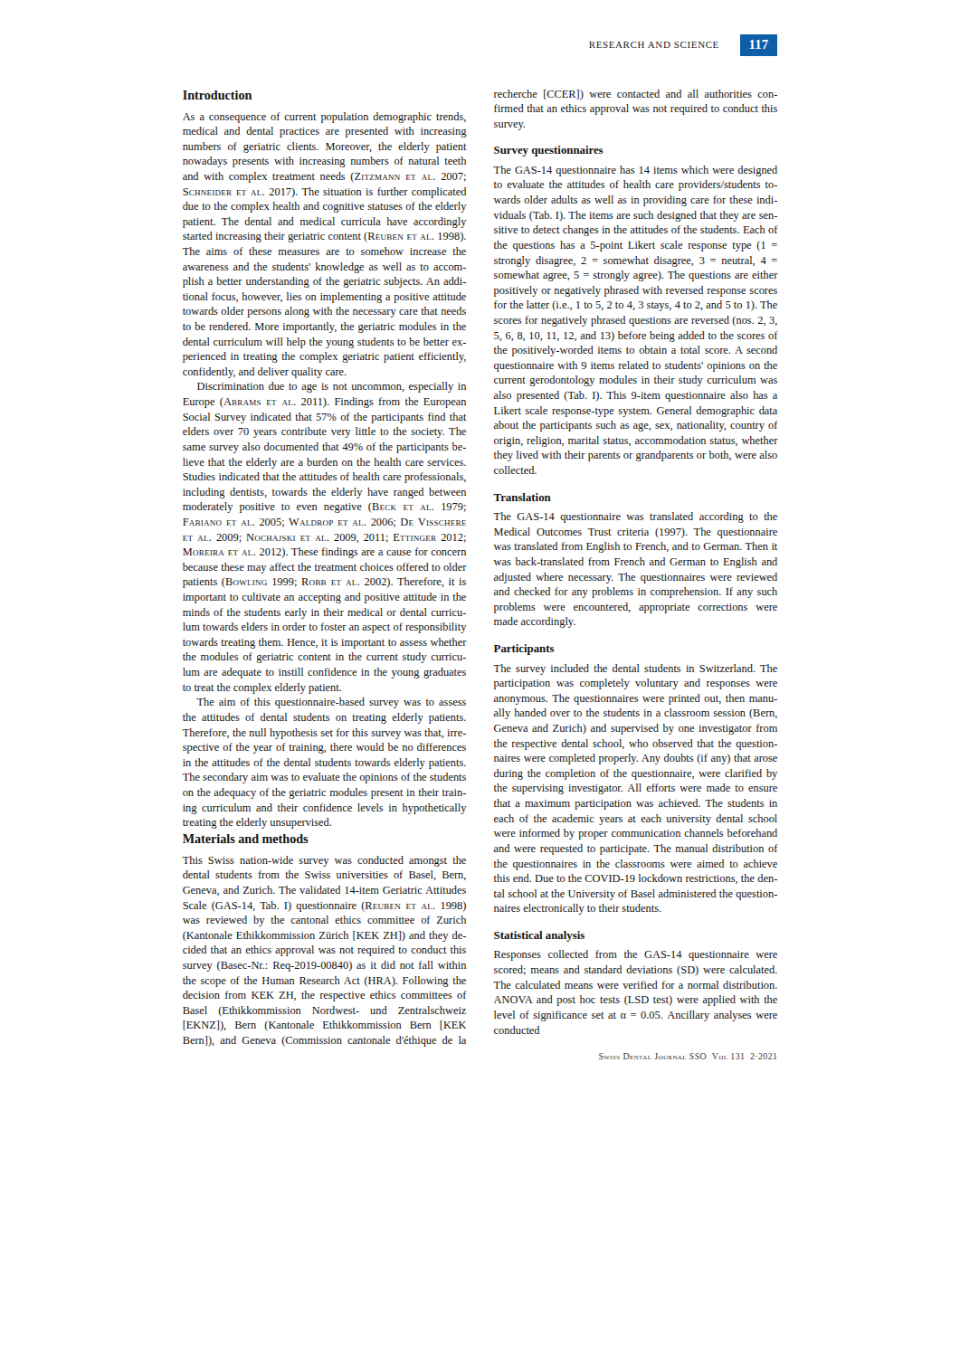Research and Science 117
Introduction
As a consequence of current population demographic trends, medical and dental practices are presented with increasing numbers of geriatric clients. Moreover, the elderly patient nowadays presents with increasing numbers of natural teeth and with complex treatment needs (Zitzmann et al. 2007; Schneider et al. 2017). The situation is further complicated due to the complex health and cognitive statuses of the elderly patient. The dental and medical curricula have accordingly started increasing their geriatric content (Reuben et al. 1998). The aims of these measures are to somehow increase the awareness and the students' knowledge as well as to accomplish a better understanding of the geriatric subjects. An additional focus, however, lies on implementing a positive attitude towards older persons along with the necessary care that needs to be rendered. More importantly, the geriatric modules in the dental curriculum will help the young students to be better experienced in treating the complex geriatric patient efficiently, confidently, and deliver quality care.
Discrimination due to age is not uncommon, especially in Europe (Abrams et al. 2011). Findings from the European Social Survey indicated that 57% of the participants find that elders over 70 years contribute very little to the society. The same survey also documented that 49% of the participants believe that the elderly are a burden on the health care services. Studies indicated that the attitudes of health care professionals, including dentists, towards the elderly have ranged between moderately positive to even negative (Beck et al. 1979; Fabiano et al. 2005; Waldrop et al. 2006; De Visschere et al. 2009; Nochajski et al. 2009, 2011; Ettinger 2012; Moreira et al. 2012). These findings are a cause for concern because these may affect the treatment choices offered to older patients (Bowling 1999; Robb et al. 2002). Therefore, it is important to cultivate an accepting and positive attitude in the minds of the students early in their medical or dental curriculum towards elders in order to foster an aspect of responsibility towards treating them. Hence, it is important to assess whether the modules of geriatric content in the current study curriculum are adequate to instill confidence in the young graduates to treat the complex elderly patient.
The aim of this questionnaire-based survey was to assess the attitudes of dental students on treating elderly patients. Therefore, the null hypothesis set for this survey was that, irrespective of the year of training, there would be no differences in the attitudes of the dental students towards elderly patients. The secondary aim was to evaluate the opinions of the students on the adequacy of the geriatric modules present in their training curriculum and their confidence levels in hypothetically treating the elderly unsupervised.
Materials and methods
This Swiss nation-wide survey was conducted amongst the dental students from the Swiss universities of Basel, Bern, Geneva, and Zurich. The validated 14-item Geriatric Attitudes Scale (GAS-14, Tab. I) questionnaire (Reuben et al. 1998) was reviewed by the cantonal ethics committee of Zurich (Kantonale Ethikkommission Zürich [KEK ZH]) and they decided that an ethics approval was not required to conduct this survey (Basec-Nr.: Req-2019-00840) as it did not fall within the scope of the Human Research Act (HRA). Following the decision from KEK ZH, the respective ethics committees of Basel (Ethikkommission Nordwest- und Zentralschweiz [EKNZ]), Bern (Kantonale Ethikkommission Bern [KEK Bern]), and Geneva (Commission cantonale d'éthique de la recherche [CCER]) were contacted and all authorities confirmed that an ethics approval was not required to conduct this survey.
Survey questionnaires
The GAS-14 questionnaire has 14 items which were designed to evaluate the attitudes of health care providers/students towards older adults as well as in providing care for these individuals (Tab. I). The items are such designed that they are sensitive to detect changes in the attitudes of the students. Each of the questions has a 5-point Likert scale response type (1 = strongly disagree, 2 = somewhat disagree, 3 = neutral, 4 = somewhat agree, 5 = strongly agree). The questions are either positively or negatively phrased with reversed response scores for the latter (i.e., 1 to 5, 2 to 4, 3 stays, 4 to 2, and 5 to 1). The scores for negatively phrased questions are reversed (nos. 2, 3, 5, 6, 8, 10, 11, 12, and 13) before being added to the scores of the positively-worded items to obtain a total score. A second questionnaire with 9 items related to students' opinions on the current gerodontology modules in their study curriculum was also presented (Tab. I). This 9-item questionnaire also has a Likert scale response-type system. General demographic data about the participants such as age, sex, nationality, country of origin, religion, marital status, accommodation status, whether they lived with their parents or grandparents or both, were also collected.
Translation
The GAS-14 questionnaire was translated according to the Medical Outcomes Trust criteria (1997). The questionnaire was translated from English to French, and to German. Then it was back-translated from French and German to English and adjusted where necessary. The questionnaires were reviewed and checked for any problems in comprehension. If any such problems were encountered, appropriate corrections were made accordingly.
Participants
The survey included the dental students in Switzerland. The participation was completely voluntary and responses were anonymous. The questionnaires were printed out, then manually handed over to the students in a classroom session (Bern, Geneva and Zurich) and supervised by one investigator from the respective dental school, who observed that the questionnaires were completed properly. Any doubts (if any) that arose during the completion of the questionnaire, were clarified by the supervising investigator. All efforts were made to ensure that a maximum participation was achieved. The students in each of the academic years at each university dental school were informed by proper communication channels beforehand and were requested to participate. The manual distribution of the questionnaires in the classrooms were aimed to achieve this end. Due to the COVID-19 lockdown restrictions, the dental school at the University of Basel administered the questionnaires electronically to their students.
Statistical analysis
Responses collected from the GAS-14 questionnaire were scored; means and standard deviations (SD) were calculated. The calculated means were verified for a normal distribution. ANOVA and post hoc tests (LSD test) were applied with the level of significance set at α = 0.05. Ancillary analyses were conducted
Swiss Dental Journal SSO Vol 131 2·2021